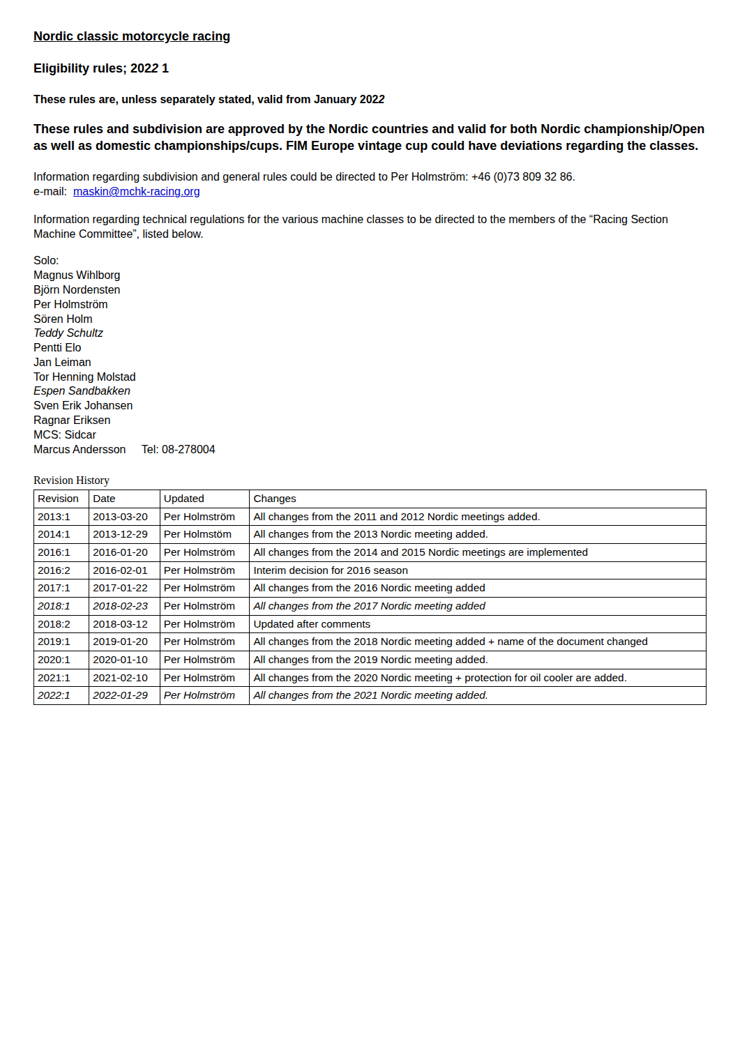Nordic classic motorcycle racing
Eligibility rules; 2022 1
These rules are, unless separately stated, valid from January 2022
These rules and subdivision are approved by the Nordic countries and valid for both Nordic championship/Open as well as domestic championships/cups. FIM Europe vintage cup could have deviations regarding the classes.
Information regarding subdivision and general rules could be directed to Per Holmström: +46 (0)73 809 32 86.
e-mail: maskin@mchk-racing.org
Information regarding technical regulations for the various machine classes to be directed to the members of the “Racing Section Machine Committee”, listed below.
Solo:
Magnus Wihlborg
Björn Nordensten
Per Holmström
Sören Holm
Teddy Schultz
Pentti Elo
Jan Leiman
Tor Henning Molstad
Espen Sandbakken
Sven Erik Johansen
Ragnar Eriksen
MCS: Sidcar
Marcus Andersson Tel: 08-278004
Revision History
| Revision | Date | Updated | Changes |
| --- | --- | --- | --- |
| 2013:1 | 2013-03-20 | Per Holmström | All changes from the 2011 and 2012 Nordic meetings added. |
| 2014:1 | 2013-12-29 | Per Holmstöm | All changes from the 2013 Nordic meeting added. |
| 2016:1 | 2016-01-20 | Per Holmström | All changes from the 2014 and 2015 Nordic meetings are implemented |
| 2016:2 | 2016-02-01 | Per Holmström | Interim decision for 2016 season |
| 2017:1 | 2017-01-22 | Per Holmström | All changes from the 2016 Nordic meeting added |
| 2018:1 | 2018-02-23 | Per Holmström | All changes from the 2017 Nordic meeting added |
| 2018:2 | 2018-03-12 | Per Holmström | Updated after comments |
| 2019:1 | 2019-01-20 | Per Holmström | All changes from the 2018 Nordic meeting added + name of the document changed |
| 2020:1 | 2020-01-10 | Per Holmström | All changes from the 2019 Nordic meeting added. |
| 2021:1 | 2021-02-10 | Per Holmström | All changes from the 2020 Nordic meeting + protection for oil cooler are added. |
| 2022:1 | 2022-01-29 | Per Holmström | All changes from the 2021 Nordic meeting added. |